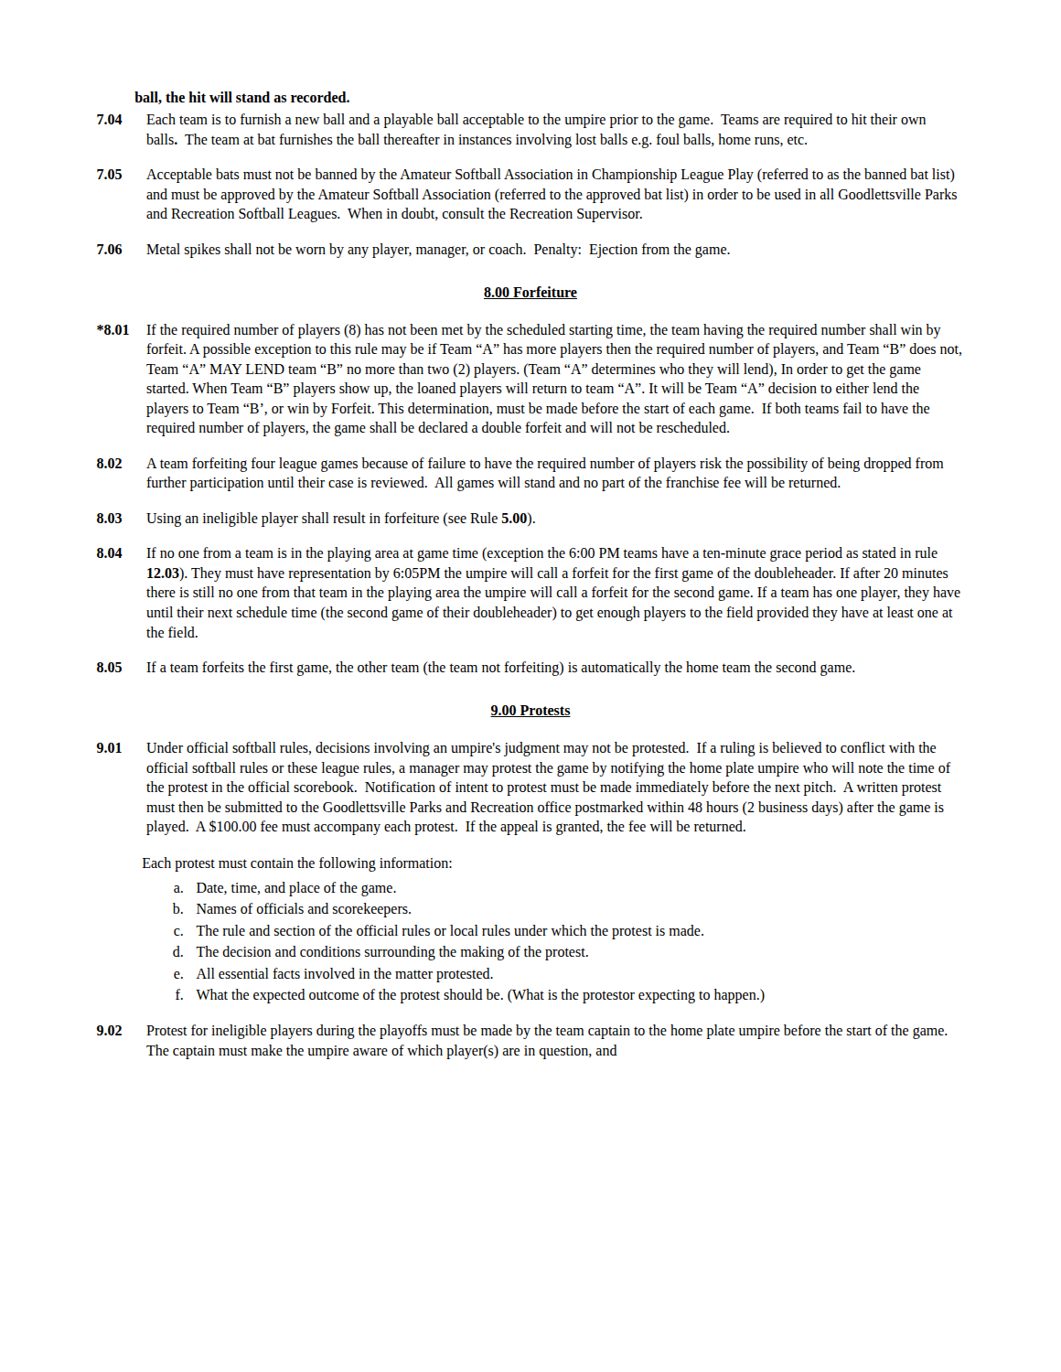ball, the hit will stand as recorded.
7.04
Each team is to furnish a new ball and a playable ball acceptable to the umpire prior to the game. Teams are required to hit their own balls. The team at bat furnishes the ball thereafter in instances involving lost balls e.g. foul balls, home runs, etc.
7.05
Acceptable bats must not be banned by the Amateur Softball Association in Championship League Play (referred to as the banned bat list) and must be approved by the Amateur Softball Association (referred to the approved bat list) in order to be used in all Goodlettsville Parks and Recreation Softball Leagues. When in doubt, consult the Recreation Supervisor.
7.06
Metal spikes shall not be worn by any player, manager, or coach. Penalty: Ejection from the game.
8.00 Forfeiture
*8.01
If the required number of players (8) has not been met by the scheduled starting time, the team having the required number shall win by forfeit. A possible exception to this rule may be if Team “A” has more players then the required number of players, and Team “B” does not, Team “A” MAY LEND team “B” no more than two (2) players. (Team “A” determines who they will lend), In order to get the game started. When Team “B” players show up, the loaned players will return to team “A”. It will be Team “A” decision to either lend the players to Team “B’, or win by Forfeit. This determination, must be made before the start of each game. If both teams fail to have the required number of players, the game shall be declared a double forfeit and will not be rescheduled.
8.02
A team forfeiting four league games because of failure to have the required number of players risk the possibility of being dropped from further participation until their case is reviewed. All games will stand and no part of the franchise fee will be returned.
8.03
Using an ineligible player shall result in forfeiture (see Rule 5.00).
8.04
If no one from a team is in the playing area at game time (exception the 6:00 PM teams have a ten-minute grace period as stated in rule 12.03). They must have representation by 6:05PM the umpire will call a forfeit for the first game of the doubleheader. If after 20 minutes there is still no one from that team in the playing area the umpire will call a forfeit for the second game. If a team has one player, they have until their next schedule time (the second game of their doubleheader) to get enough players to the field provided they have at least one at the field.
8.05
If a team forfeits the first game, the other team (the team not forfeiting) is automatically the home team the second game.
9.00 Protests
9.01
Under official softball rules, decisions involving an umpire's judgment may not be protested. If a ruling is believed to conflict with the official softball rules or these league rules, a manager may protest the game by notifying the home plate umpire who will note the time of the protest in the official scorebook. Notification of intent to protest must be made immediately before the next pitch. A written protest must then be submitted to the Goodlettsville Parks and Recreation office postmarked within 48 hours (2 business days) after the game is played. A $100.00 fee must accompany each protest. If the appeal is granted, the fee will be returned.
Each protest must contain the following information:
Date, time, and place of the game.
Names of officials and scorekeepers.
The rule and section of the official rules or local rules under which the protest is made.
The decision and conditions surrounding the making of the protest.
All essential facts involved in the matter protested.
What the expected outcome of the protest should be. (What is the protestor expecting to happen.)
9.02
Protest for ineligible players during the playoffs must be made by the team captain to the home plate umpire before the start of the game. The captain must make the umpire aware of which player(s) are in question, and